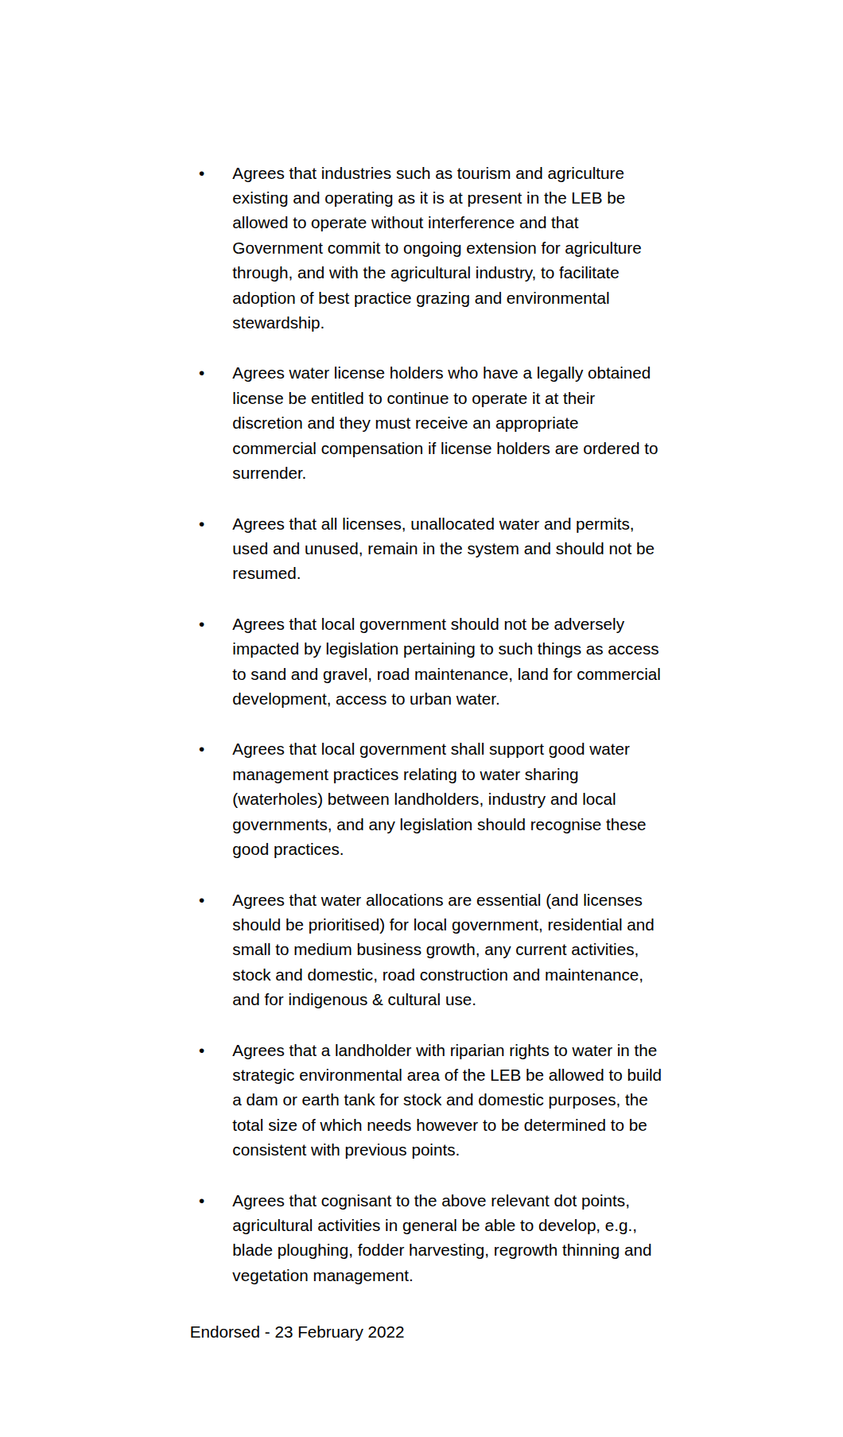Agrees that industries such as tourism and agriculture existing and operating as it is at present in the LEB be allowed to operate without interference and that Government commit to ongoing extension for agriculture through, and with the agricultural industry, to facilitate adoption of best practice grazing and environmental stewardship.
Agrees water license holders who have a legally obtained license be entitled to continue to operate it at their discretion and they must receive an appropriate commercial compensation if license holders are ordered to surrender.
Agrees that all licenses, unallocated water and permits, used and unused, remain in the system and should not be resumed.
Agrees that local government should not be adversely impacted by legislation pertaining to such things as access to sand and gravel, road maintenance, land for commercial development, access to urban water.
Agrees that local government shall support good water management practices relating to water sharing (waterholes) between landholders, industry and local governments, and any legislation should recognise these good practices.
Agrees that water allocations are essential (and licenses should be prioritised) for local government, residential and small to medium business growth, any current activities, stock and domestic, road construction and maintenance, and for indigenous & cultural use.
Agrees that a landholder with riparian rights to water in the strategic environmental area of the LEB be allowed to build a dam or earth tank for stock and domestic purposes, the total size of which needs however to be determined to be consistent with previous points.
Agrees that cognisant to the above relevant dot points, agricultural activities in general be able to develop, e.g., blade ploughing, fodder harvesting, regrowth thinning and vegetation management.
Endorsed - 23 February 2022